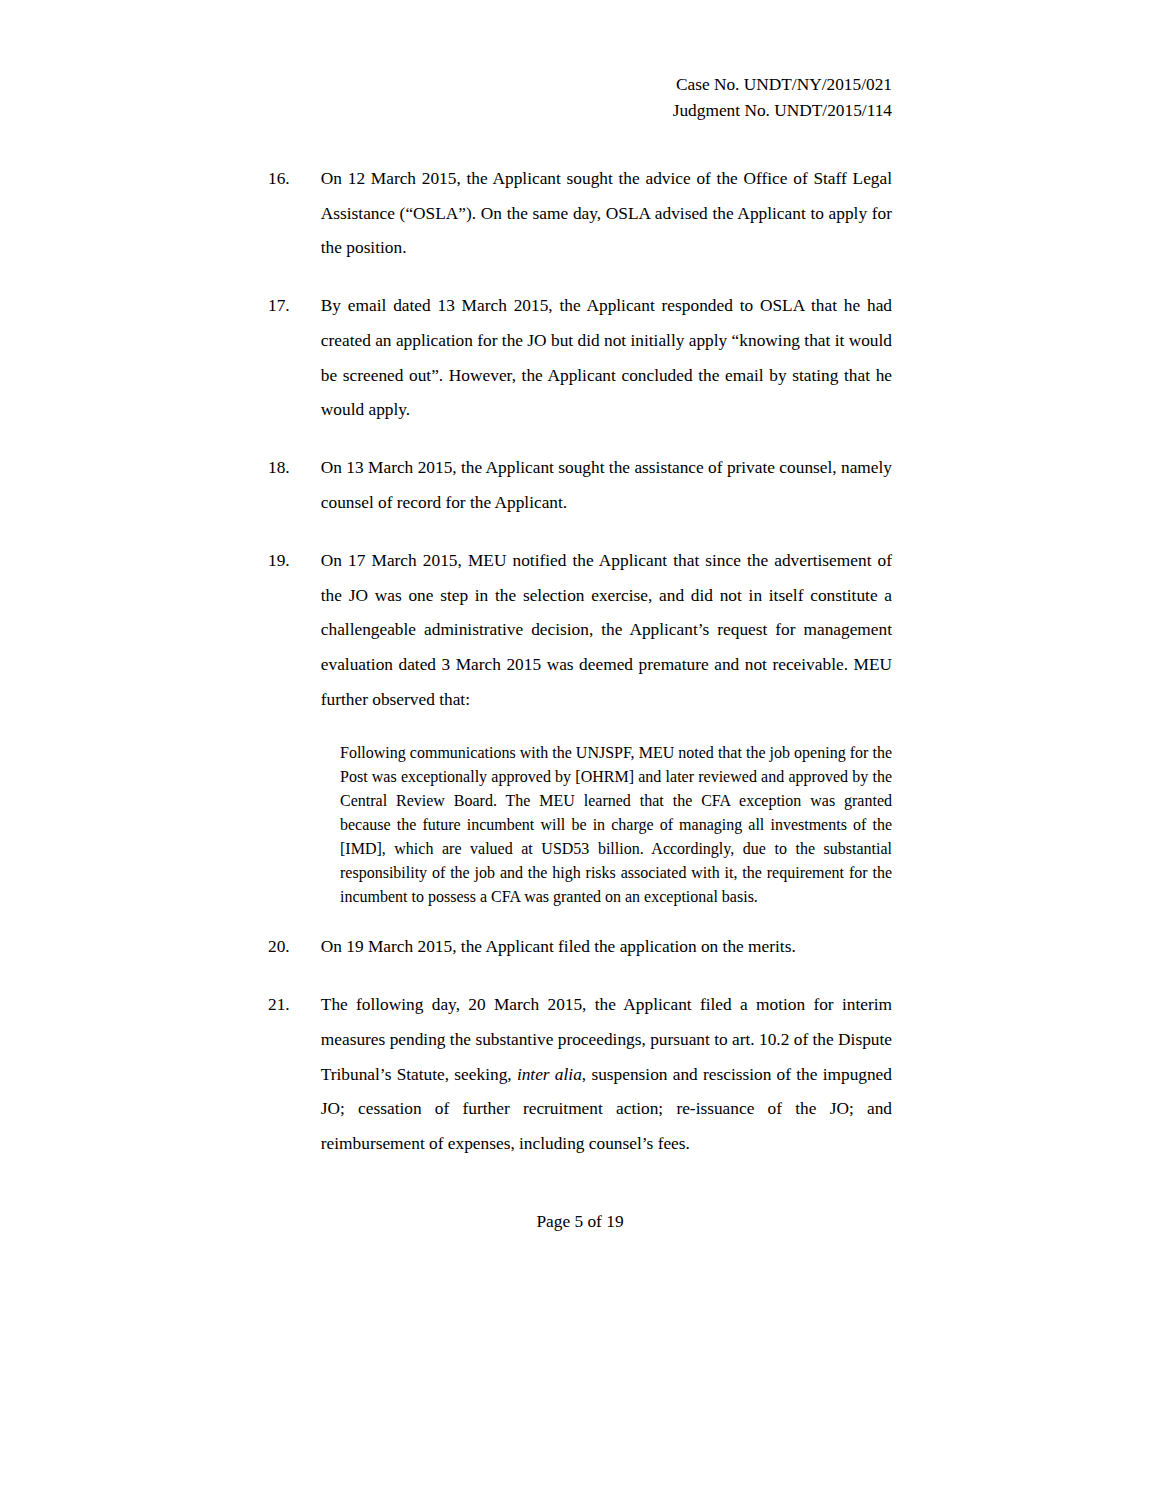Case No. UNDT/NY/2015/021
Judgment No. UNDT/2015/114
16.
On 12 March 2015, the Applicant sought the advice of the Office of Staff Legal Assistance (“OSLA”). On the same day, OSLA advised the Applicant to apply for the position.
17.
By email dated 13 March 2015, the Applicant responded to OSLA that he had created an application for the JO but did not initially apply “knowing that it would be screened out”. However, the Applicant concluded the email by stating that he would apply.
18.
On 13 March 2015, the Applicant sought the assistance of private counsel, namely counsel of record for the Applicant.
19.
On 17 March 2015, MEU notified the Applicant that since the advertisement of the JO was one step in the selection exercise, and did not in itself constitute a challengeable administrative decision, the Applicant’s request for management evaluation dated 3 March 2015 was deemed premature and not receivable. MEU further observed that:
Following communications with the UNJSPF, MEU noted that the job opening for the Post was exceptionally approved by [OHRM] and later reviewed and approved by the Central Review Board. The MEU learned that the CFA exception was granted because the future incumbent will be in charge of managing all investments of the [IMD], which are valued at USD53 billion. Accordingly, due to the substantial responsibility of the job and the high risks associated with it, the requirement for the incumbent to possess a CFA was granted on an exceptional basis.
20.
On 19 March 2015, the Applicant filed the application on the merits.
21.
The following day, 20 March 2015, the Applicant filed a motion for interim measures pending the substantive proceedings, pursuant to art. 10.2 of the Dispute Tribunal’s Statute, seeking, inter alia, suspension and rescission of the impugned JO; cessation of further recruitment action; re-issuance of the JO; and reimbursement of expenses, including counsel’s fees.
Page 5 of 19